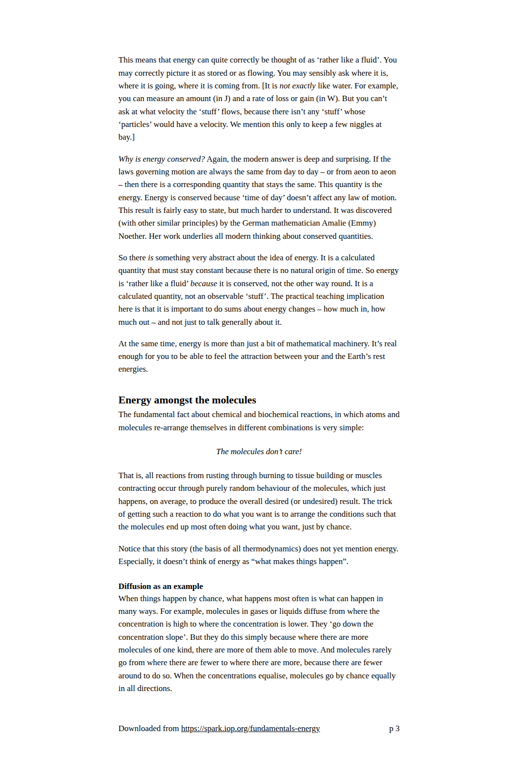This means that energy can quite correctly be thought of as ‘rather like a fluid’. You may correctly picture it as stored or as flowing. You may sensibly ask where it is, where it is going, where it is coming from. [It is not exactly like water. For example, you can measure an amount (in J) and a rate of loss or gain (in W). But you can’t ask at what velocity the ‘stuff’ flows, because there isn’t any ‘stuff’ whose ‘particles’ would have a velocity. We mention this only to keep a few niggles at bay.]
Why is energy conserved? Again, the modern answer is deep and surprising. If the laws governing motion are always the same from day to day – or from aeon to aeon – then there is a corresponding quantity that stays the same. This quantity is the energy. Energy is conserved because ‘time of day’ doesn’t affect any law of motion. This result is fairly easy to state, but much harder to understand. It was discovered (with other similar principles) by the German mathematician Amalie (Emmy) Noether. Her work underlies all modern thinking about conserved quantities.
So there is something very abstract about the idea of energy. It is a calculated quantity that must stay constant because there is no natural origin of time. So energy is ‘rather like a fluid’ because it is conserved, not the other way round. It is a calculated quantity, not an observable ‘stuff’. The practical teaching implication here is that it is important to do sums about energy changes – how much in, how much out – and not just to talk generally about it.
At the same time, energy is more than just a bit of mathematical machinery. It’s real enough for you to be able to feel the attraction between your and the Earth’s rest energies.
Energy amongst the molecules
The fundamental fact about chemical and biochemical reactions, in which atoms and molecules re-arrange themselves in different combinations is very simple:
The molecules don’t care!
That is, all reactions from rusting through burning to tissue building or muscles contracting occur through purely random behaviour of the molecules, which just happens, on average, to produce the overall desired (or undesired) result. The trick of getting such a reaction to do what you want is to arrange the conditions such that the molecules end up most often doing what you want, just by chance.
Notice that this story (the basis of all thermodynamics) does not yet mention energy. Especially, it doesn’t think of energy as “what makes things happen”.
Diffusion as an example
When things happen by chance, what happens most often is what can happen in many ways. For example, molecules in gases or liquids diffuse from where the concentration is high to where the concentration is lower. They ‘go down the concentration slope’. But they do this simply because where there are more molecules of one kind, there are more of them able to move. And molecules rarely go from where there are fewer to where there are more, because there are fewer around to do so. When the concentrations equalise, molecules go by chance equally in all directions.
Downloaded from https://spark.iop.org/fundamentals-energy p 3